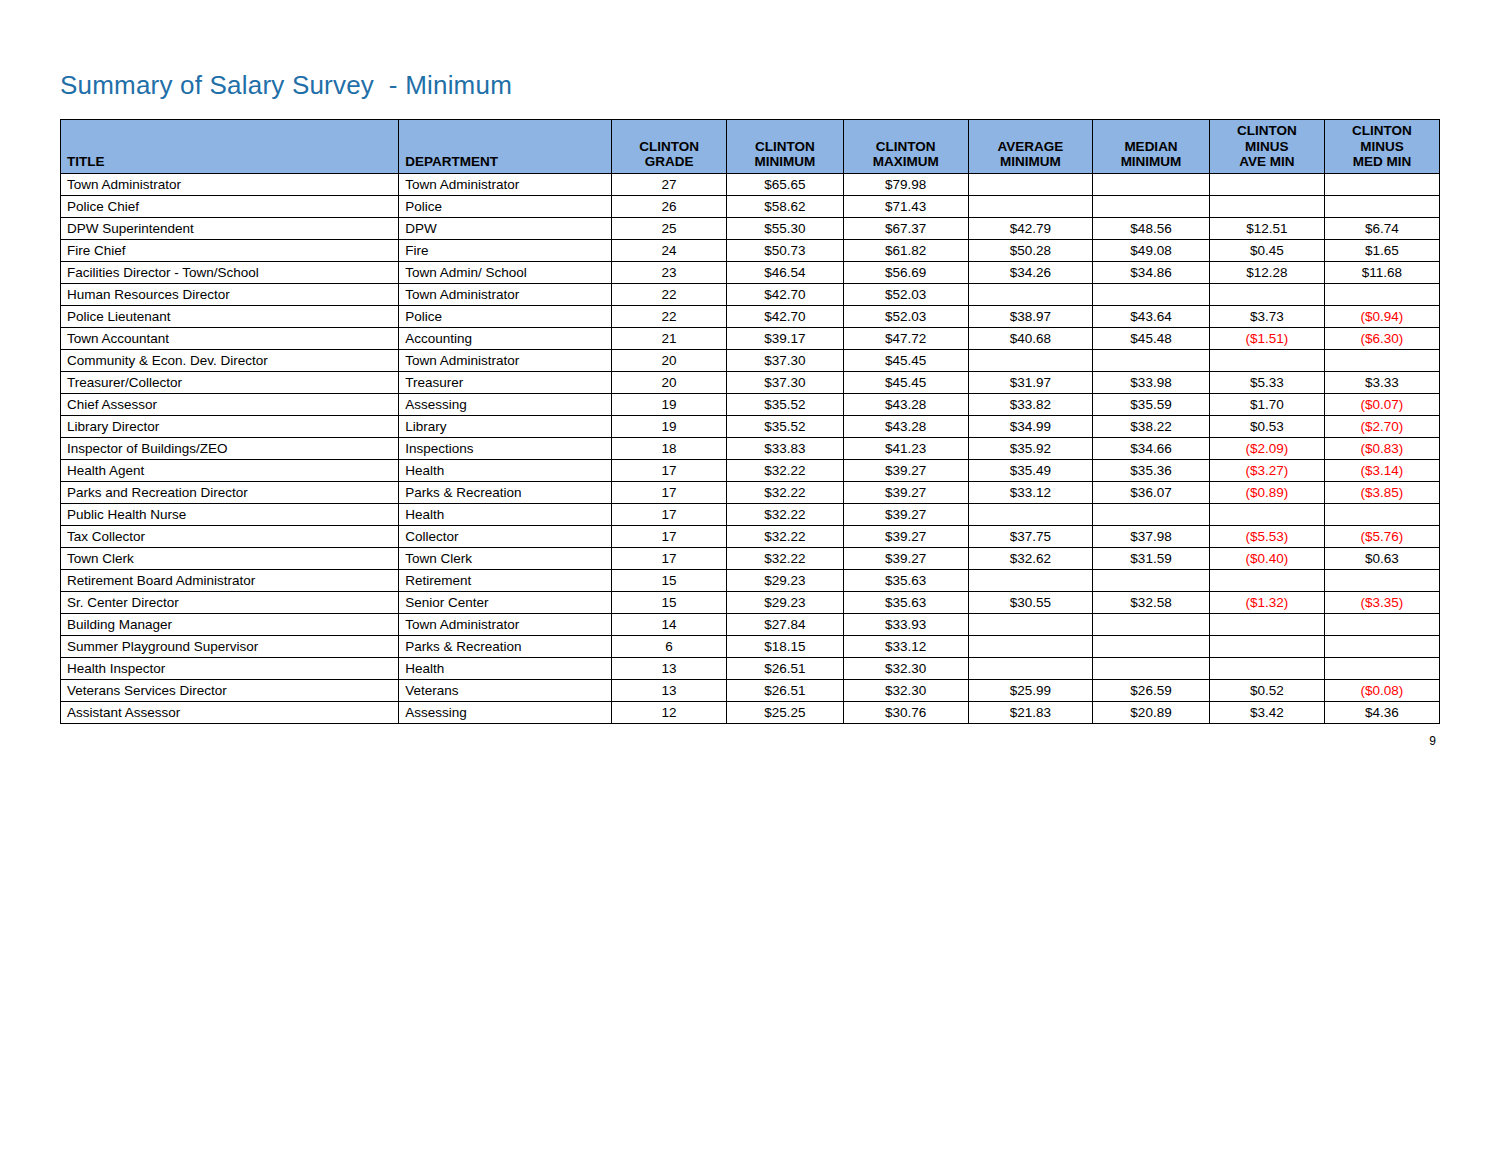Summary of Salary Survey - Minimum
| TITLE | DEPARTMENT | CLINTON GRADE | CLINTON MINIMUM | CLINTON MAXIMUM | AVERAGE MINIMUM | MEDIAN MINIMUM | CLINTON MINUS AVE MIN | CLINTON MINUS MED MIN |
| --- | --- | --- | --- | --- | --- | --- | --- | --- |
| Town Administrator | Town Administrator | 27 | $65.65 | $79.98 | | | | |
| Police Chief | Police | 26 | $58.62 | $71.43 | | | | |
| DPW Superintendent | DPW | 25 | $55.30 | $67.37 | $42.79 | $48.56 | $12.51 | $6.74 |
| Fire Chief | Fire | 24 | $50.73 | $61.82 | $50.28 | $49.08 | $0.45 | $1.65 |
| Facilities Director - Town/School | Town Admin/ School | 23 | $46.54 | $56.69 | $34.26 | $34.86 | $12.28 | $11.68 |
| Human Resources Director | Town Administrator | 22 | $42.70 | $52.03 | | | | |
| Police Lieutenant | Police | 22 | $42.70 | $52.03 | $38.97 | $43.64 | $3.73 | ($0.94) |
| Town Accountant | Accounting | 21 | $39.17 | $47.72 | $40.68 | $45.48 | ($1.51) | ($6.30) |
| Community & Econ. Dev. Director | Town Administrator | 20 | $37.30 | $45.45 | | | | |
| Treasurer/Collector | Treasurer | 20 | $37.30 | $45.45 | $31.97 | $33.98 | $5.33 | $3.33 |
| Chief Assessor | Assessing | 19 | $35.52 | $43.28 | $33.82 | $35.59 | $1.70 | ($0.07) |
| Library Director | Library | 19 | $35.52 | $43.28 | $34.99 | $38.22 | $0.53 | ($2.70) |
| Inspector of Buildings/ZEO | Inspections | 18 | $33.83 | $41.23 | $35.92 | $34.66 | ($2.09) | ($0.83) |
| Health Agent | Health | 17 | $32.22 | $39.27 | $35.49 | $35.36 | ($3.27) | ($3.14) |
| Parks and Recreation Director | Parks & Recreation | 17 | $32.22 | $39.27 | $33.12 | $36.07 | ($0.89) | ($3.85) |
| Public Health Nurse | Health | 17 | $32.22 | $39.27 | | | | |
| Tax Collector | Collector | 17 | $32.22 | $39.27 | $37.75 | $37.98 | ($5.53) | ($5.76) |
| Town Clerk | Town Clerk | 17 | $32.22 | $39.27 | $32.62 | $31.59 | ($0.40) | $0.63 |
| Retirement Board Administrator | Retirement | 15 | $29.23 | $35.63 | | | | |
| Sr. Center Director | Senior Center | 15 | $29.23 | $35.63 | $30.55 | $32.58 | ($1.32) | ($3.35) |
| Building Manager | Town Administrator | 14 | $27.84 | $33.93 | | | | |
| Summer Playground Supervisor | Parks & Recreation | 6 | $18.15 | $33.12 | | | | |
| Health Inspector | Health | 13 | $26.51 | $32.30 | | | | |
| Veterans Services Director | Veterans | 13 | $26.51 | $32.30 | $25.99 | $26.59 | $0.52 | ($0.08) |
| Assistant Assessor | Assessing | 12 | $25.25 | $30.76 | $21.83 | $20.89 | $3.42 | $4.36 |
9